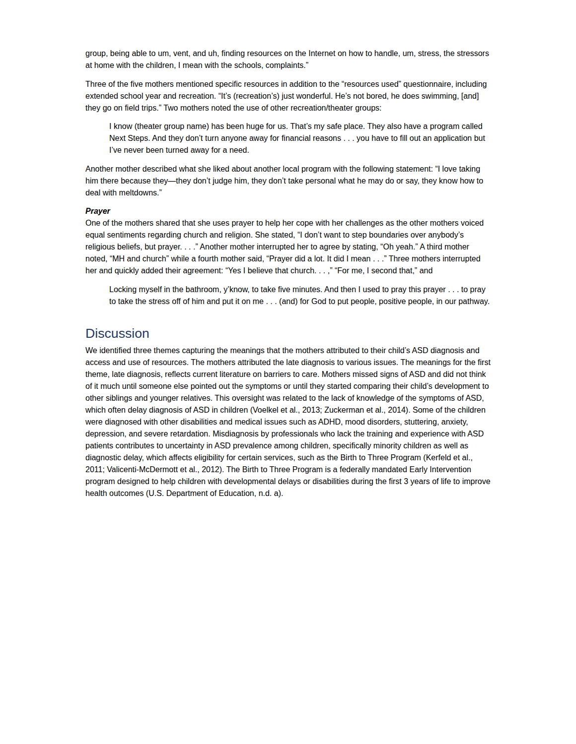group, being able to um, vent, and uh, finding resources on the Internet on how to handle, um, stress, the stressors at home with the children, I mean with the schools, complaints.”
Three of the five mothers mentioned specific resources in addition to the “resources used” questionnaire, including extended school year and recreation. “It’s (recreation’s) just wonderful. He’s not bored, he does swimming, [and] they go on field trips.” Two mothers noted the use of other recreation/theater groups:
I know (theater group name) has been huge for us. That’s my safe place. They also have a program called Next Steps. And they don’t turn anyone away for financial reasons . . . you have to fill out an application but I’ve never been turned away for a need.
Another mother described what she liked about another local program with the following statement: “I love taking him there because they—they don’t judge him, they don’t take personal what he may do or say, they know how to deal with meltdowns.”
Prayer
One of the mothers shared that she uses prayer to help her cope with her challenges as the other mothers voiced equal sentiments regarding church and religion. She stated, “I don’t want to step boundaries over anybody’s religious beliefs, but prayer. . . .” Another mother interrupted her to agree by stating, “Oh yeah.” A third mother noted, “MH and church” while a fourth mother said, “Prayer did a lot. It did I mean . . .” Three mothers interrupted her and quickly added their agreement: “Yes I believe that church. . . ,” “For me, I second that,” and
Locking myself in the bathroom, y’know, to take five minutes. And then I used to pray this prayer . . . to pray to take the stress off of him and put it on me . . . (and) for God to put people, positive people, in our pathway.
Discussion
We identified three themes capturing the meanings that the mothers attributed to their child’s ASD diagnosis and access and use of resources. The mothers attributed the late diagnosis to various issues. The meanings for the first theme, late diagnosis, reflects current literature on barriers to care. Mothers missed signs of ASD and did not think of it much until someone else pointed out the symptoms or until they started comparing their child’s development to other siblings and younger relatives. This oversight was related to the lack of knowledge of the symptoms of ASD, which often delay diagnosis of ASD in children (Voelkel et al., 2013; Zuckerman et al., 2014). Some of the children were diagnosed with other disabilities and medical issues such as ADHD, mood disorders, stuttering, anxiety, depression, and severe retardation. Misdiagnosis by professionals who lack the training and experience with ASD patients contributes to uncertainty in ASD prevalence among children, specifically minority children as well as diagnostic delay, which affects eligibility for certain services, such as the Birth to Three Program (Kerfeld et al., 2011; Valicenti-McDermott et al., 2012). The Birth to Three Program is a federally mandated Early Intervention program designed to help children with developmental delays or disabilities during the first 3 years of life to improve health outcomes (U.S. Department of Education, n.d. a).